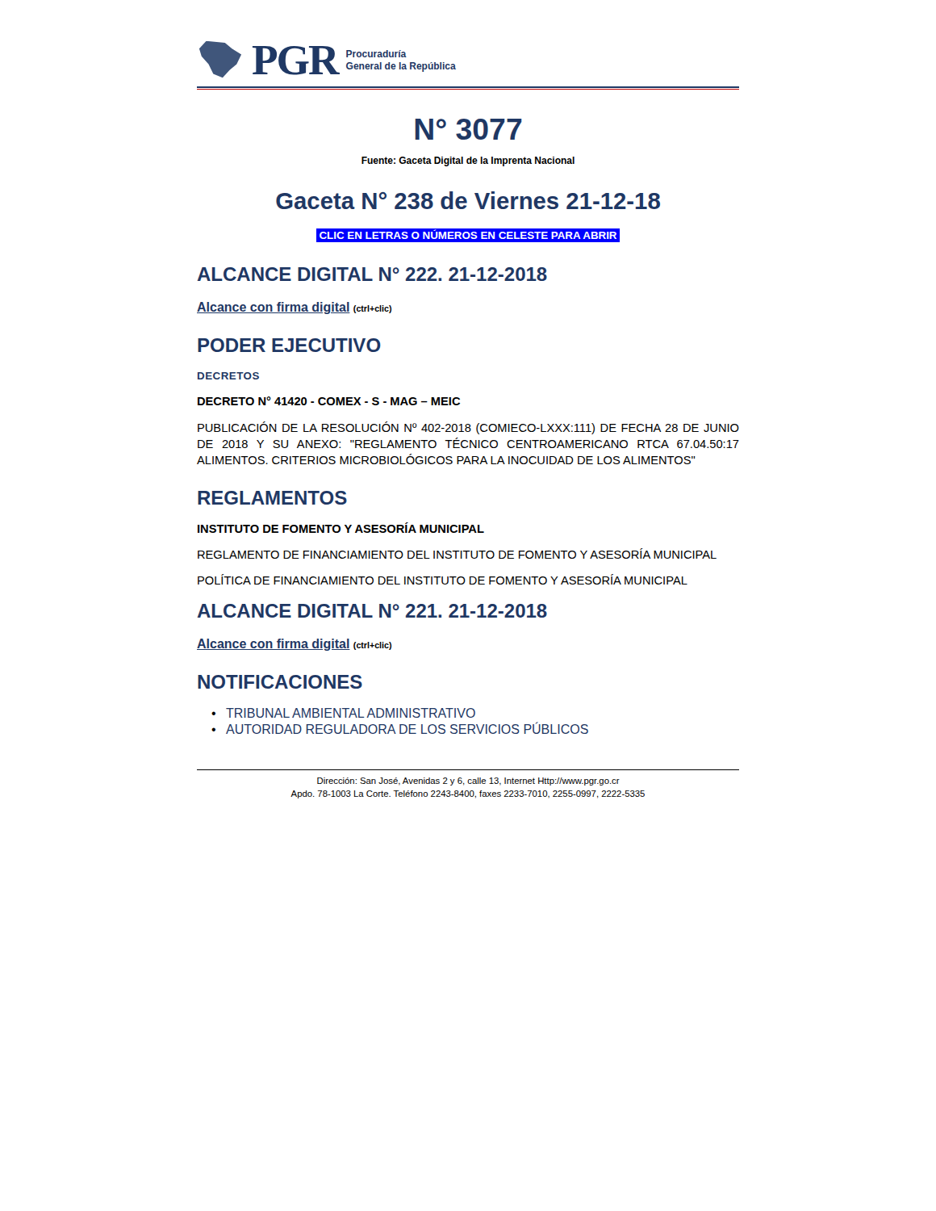PGR
Procuraduría
General de la República
N° 3077
Fuente: Gaceta Digital de la Imprenta Nacional
Gaceta N° 238 de Viernes 21-12-18
CLIC EN LETRAS O NÚMEROS EN CELESTE PARA ABRIR
ALCANCE DIGITAL N° 222. 21-12-2018
Alcance con firma digital (ctrl+clic)
PODER EJECUTIVO
DECRETOS
DECRETO N° 41420 - COMEX - S - MAG – MEIC
PUBLICACIÓN DE LA RESOLUCIÓN Nº 402-2018 (COMIECO-LXXX:111) DE FECHA 28 DE JUNIO DE 2018 Y SU ANEXO: "REGLAMENTO TÉCNICO CENTROAMERICANO RTCA 67.04.50:17 ALIMENTOS. CRITERIOS MICROBIOLÓGICOS PARA LA INOCUIDAD DE LOS ALIMENTOS"
REGLAMENTOS
INSTITUTO DE FOMENTO Y ASESORÍA MUNICIPAL
REGLAMENTO DE FINANCIAMIENTO DEL INSTITUTO DE FOMENTO Y ASESORÍA MUNICIPAL
POLÍTICA DE FINANCIAMIENTO DEL INSTITUTO DE FOMENTO Y ASESORÍA MUNICIPAL
ALCANCE DIGITAL N° 221. 21-12-2018
Alcance con firma digital (ctrl+clic)
NOTIFICACIONES
TRIBUNAL AMBIENTAL ADMINISTRATIVO
AUTORIDAD REGULADORA DE LOS SERVICIOS PÚBLICOS
Dirección: San José, Avenidas 2 y 6, calle 13, Internet Http://www.pgr.go.cr
Apdo. 78-1003 La Corte. Teléfono 2243-8400, faxes 2233-7010, 2255-0997, 2222-5335